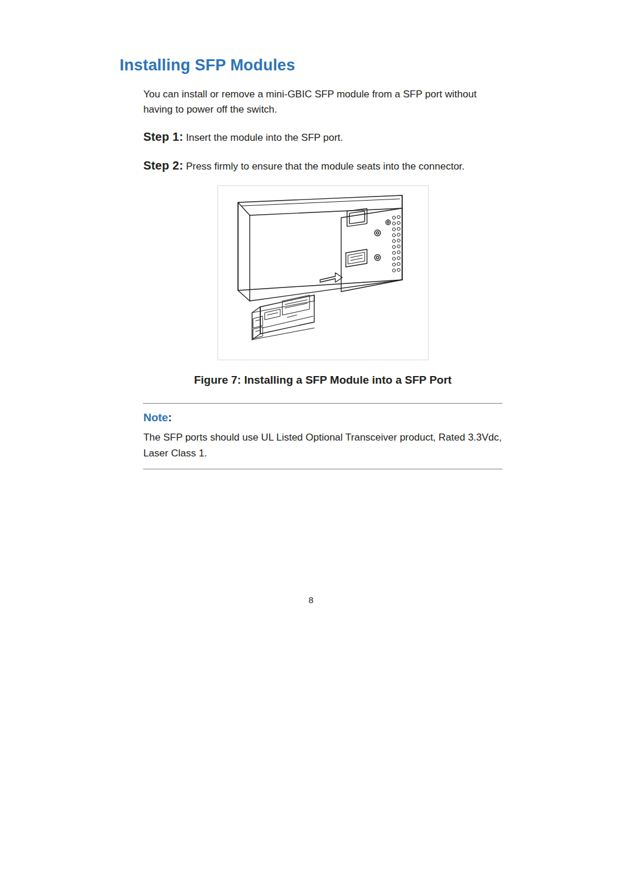Installing SFP Modules
You can install or remove a mini-GBIC SFP module from a SFP port without having to power off the switch.
Step 1: Insert the module into the SFP port.
Step 2: Press firmly to ensure that the module seats into the connector.
Figure 7: Installing a SFP Module into a SFP Port
Note:
The SFP ports should use UL Listed Optional Transceiver product, Rated 3.3Vdc, Laser Class 1.
8